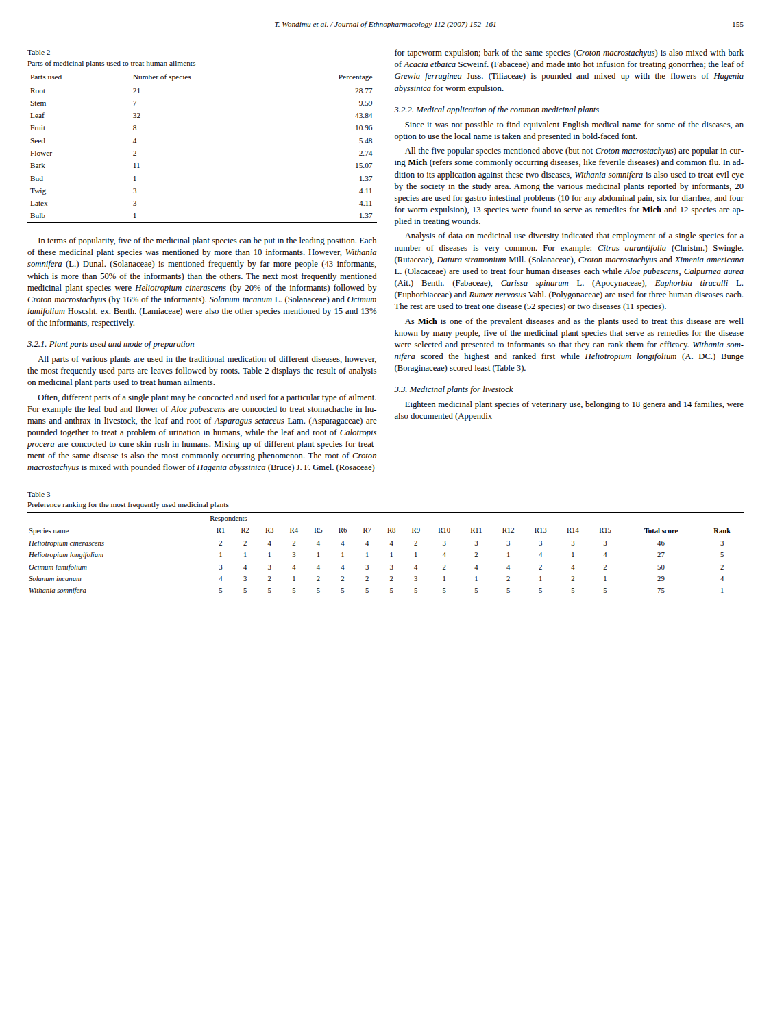T. Wondimu et al. / Journal of Ethnopharmacology 112 (2007) 152–161 155
Table 2 Parts of medicinal plants used to treat human ailments
| Parts used | Number of species | Percentage |
| --- | --- | --- |
| Root | 21 | 28.77 |
| Stem | 7 | 9.59 |
| Leaf | 32 | 43.84 |
| Fruit | 8 | 10.96 |
| Seed | 4 | 5.48 |
| Flower | 2 | 2.74 |
| Bark | 11 | 15.07 |
| Bud | 1 | 1.37 |
| Twig | 3 | 4.11 |
| Latex | 3 | 4.11 |
| Bulb | 1 | 1.37 |
In terms of popularity, five of the medicinal plant species can be put in the leading position. Each of these medicinal plant species was mentioned by more than 10 informants. However, Withania somnifera (L.) Dunal. (Solanaceae) is mentioned frequently by far more people (43 informants, which is more than 50% of the informants) than the others. The next most frequently mentioned medicinal plant species were Heliotropium cinerascens (by 20% of the informants) followed by Croton macrostachyus (by 16% of the informants). Solanum incanum L. (Solanaceae) and Ocimum lamifolium Hoscsht. ex. Benth. (Lamiaceae) were also the other species mentioned by 15 and 13% of the informants, respectively.
3.2.1. Plant parts used and mode of preparation
All parts of various plants are used in the traditional medication of different diseases, however, the most frequently used parts are leaves followed by roots. Table 2 displays the result of analysis on medicinal plant parts used to treat human ailments.
Often, different parts of a single plant may be concocted and used for a particular type of ailment. For example the leaf bud and flower of Aloe pubescens are concocted to treat stomachache in humans and anthrax in livestock, the leaf and root of Asparagus setaceus Lam. (Asparagaceae) are pounded together to treat a problem of urination in humans, while the leaf and root of Calotropis procera are concocted to cure skin rush in humans. Mixing up of different plant species for treatment of the same disease is also the most commonly occurring phenomenon. The root of Croton macrostachyus is mixed with pounded flower of Hagenia abyssinica (Bruce) J. F. Gmel. (Rosaceae)
for tapeworm expulsion; bark of the same species (Croton macrostachyus) is also mixed with bark of Acacia etbaica Scweinf. (Fabaceae) and made into hot infusion for treating gonorrhea; the leaf of Grewia ferruginea Juss. (Tiliaceae) is pounded and mixed up with the flowers of Hagenia abyssinica for worm expulsion.
3.2.2. Medical application of the common medicinal plants
Since it was not possible to find equivalent English medical name for some of the diseases, an option to use the local name is taken and presented in bold-faced font.
All the five popular species mentioned above (but not Croton macrostachyus) are popular in curing Mich (refers some commonly occurring diseases, like feverile diseases) and common flu. In addition to its application against these two diseases, Withania somnifera is also used to treat evil eye by the society in the study area. Among the various medicinal plants reported by informants, 20 species are used for gastro-intestinal problems (10 for any abdominal pain, six for diarrhea, and four for worm expulsion), 13 species were found to serve as remedies for Mich and 12 species are applied in treating wounds.
Analysis of data on medicinal use diversity indicated that employment of a single species for a number of diseases is very common. For example: Citrus aurantifolia (Christm.) Swingle. (Rutaceae), Datura stramonium Mill. (Solanaceae), Croton macrostachyus and Ximenia americana L. (Olacaceae) are used to treat four human diseases each while Aloe pubescens, Calpurnea aurea (Ait.) Benth. (Fabaceae), Carissa spinarum L. (Apocynaceae), Euphorbia tirucalli L. (Euphorbiaceae) and Rumex nervosus Vahl. (Polygonaceae) are used for three human diseases each. The rest are used to treat one disease (52 species) or two diseases (11 species).
As Mich is one of the prevalent diseases and as the plants used to treat this disease are well known by many people, five of the medicinal plant species that serve as remedies for the disease were selected and presented to informants so that they can rank them for efficacy. Withania somnifera scored the highest and ranked first while Heliotropium longifolium (A. DC.) Bunge (Boraginaceae) scored least (Table 3).
3.3. Medicinal plants for livestock
Eighteen medicinal plant species of veterinary use, belonging to 18 genera and 14 families, were also documented (Appendix
Table 3 Preference ranking for the most frequently used medicinal plants
| Species name | Respondents | Total score | Rank |
| --- | --- | --- | --- |
| R1 | R2 | R3 | R4 | R5 | R6 | R7 | R8 | R9 | R10 | R11 | R12 | R13 | R14 | R15 |
| Heliotropium cinerascens | 2 | 2 | 4 | 2 | 4 | 4 | 4 | 4 | 2 | 3 | 3 | 3 | 3 | 3 | 3 | 46 | 3 |
| Heliotropium longifolium | 1 | 1 | 1 | 3 | 1 | 1 | 1 | 1 | 1 | 4 | 2 | 1 | 4 | 1 | 4 | 27 | 5 |
| Ocimum lamifolium | 3 | 4 | 3 | 4 | 4 | 4 | 3 | 3 | 4 | 2 | 4 | 4 | 2 | 4 | 2 | 50 | 2 |
| Solanum incanum | 4 | 3 | 2 | 1 | 2 | 2 | 2 | 2 | 3 | 1 | 1 | 2 | 1 | 2 | 1 | 29 | 4 |
| Withania somnifera | 5 | 5 | 5 | 5 | 5 | 5 | 5 | 5 | 5 | 5 | 5 | 5 | 5 | 5 | 5 | 75 | 1 |